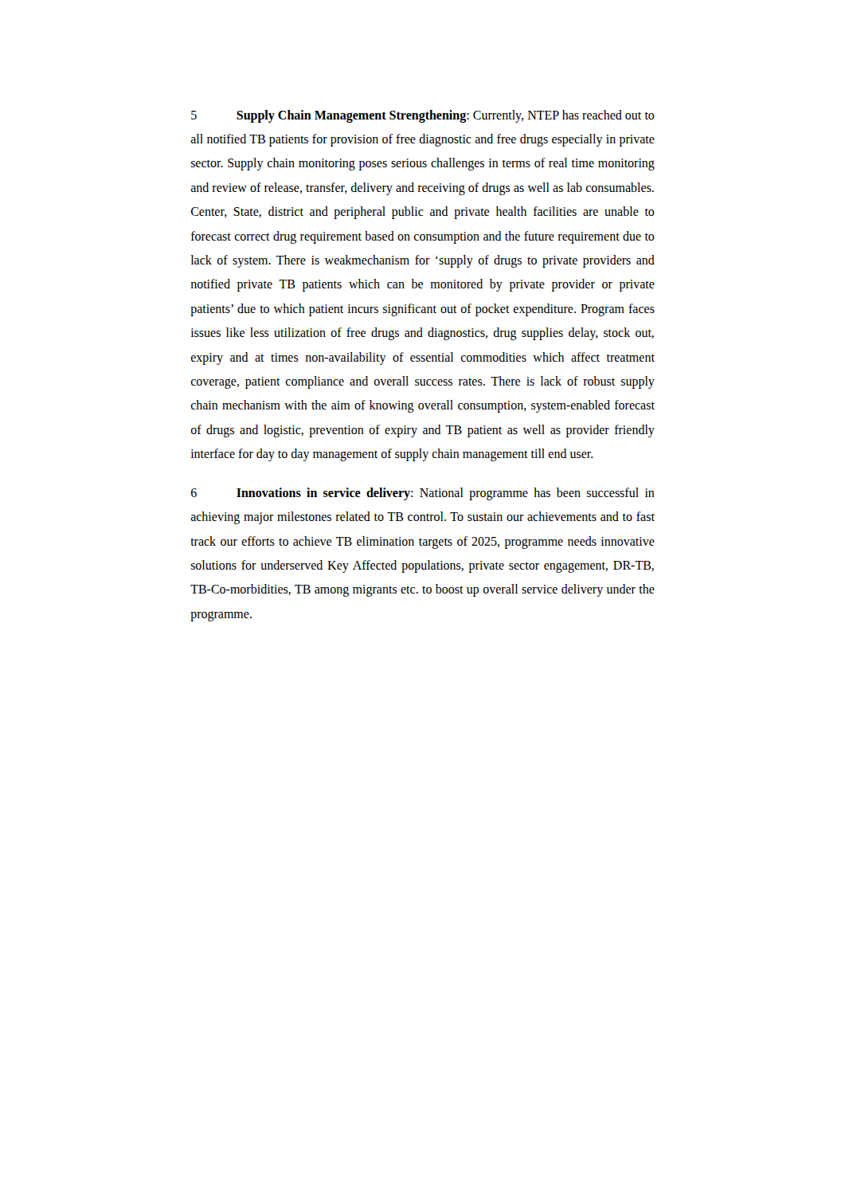5 Supply Chain Management Strengthening: Currently, NTEP has reached out to all notified TB patients for provision of free diagnostic and free drugs especially in private sector. Supply chain monitoring poses serious challenges in terms of real time monitoring and review of release, transfer, delivery and receiving of drugs as well as lab consumables. Center, State, district and peripheral public and private health facilities are unable to forecast correct drug requirement based on consumption and the future requirement due to lack of system. There is weakmechanism for ‘supply of drugs to private providers and notified private TB patients which can be monitored by private provider or private patients’ due to which patient incurs significant out of pocket expenditure. Program faces issues like less utilization of free drugs and diagnostics, drug supplies delay, stock out, expiry and at times non-availability of essential commodities which affect treatment coverage, patient compliance and overall success rates. There is lack of robust supply chain mechanism with the aim of knowing overall consumption, system-enabled forecast of drugs and logistic, prevention of expiry and TB patient as well as provider friendly interface for day to day management of supply chain management till end user.
6 Innovations in service delivery: National programme has been successful in achieving major milestones related to TB control. To sustain our achievements and to fast track our efforts to achieve TB elimination targets of 2025, programme needs innovative solutions for underserved Key Affected populations, private sector engagement, DR-TB, TB-Co-morbidities, TB among migrants etc. to boost up overall service delivery under the programme.